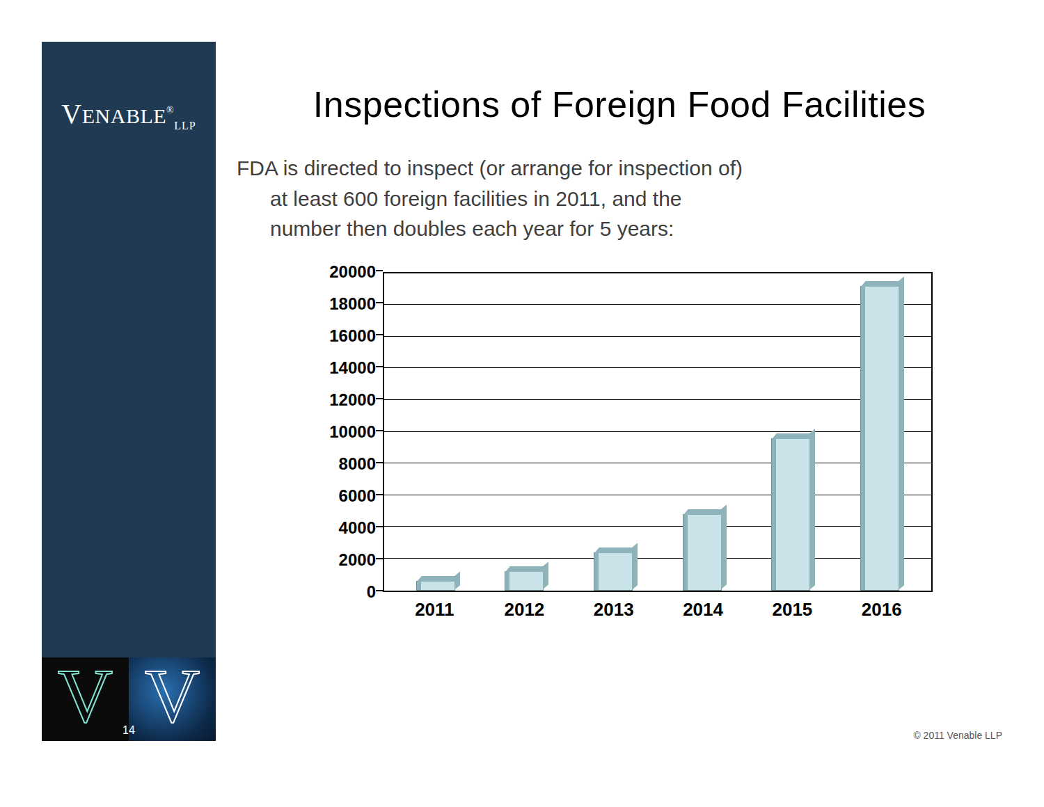VENABLE®LLP
V
V
14
Inspections of Foreign Food Facilities
FDA is directed to inspect (or arrange for inspection of) at least 600 foreign facilities in 2011, and the number then doubles each year for 5 years:
20000
18000
16000
14000
12000
10000
8000
6000
4000
2000
0
2011 2012 2013 2014 2015 2016
© 2011 Venable LLP